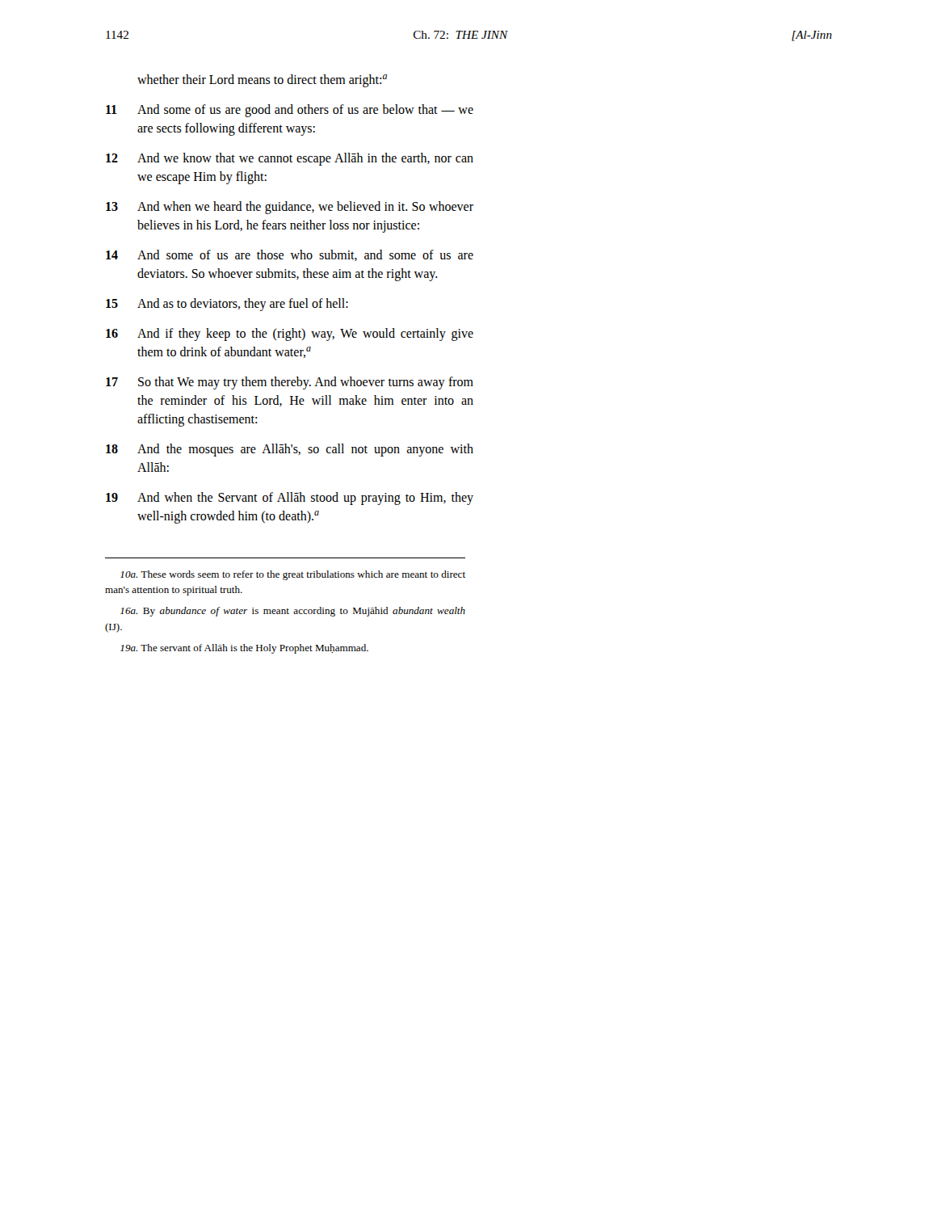1142 Ch. 72: THE JINN [Al-Jinn
whether their Lord means to direct them aright:a
11 And some of us are good and others of us are below that — we are sects following different ways:
12 And we know that we cannot escape Allāh in the earth, nor can we escape Him by flight:
13 And when we heard the guidance, we believed in it. So whoever believes in his Lord, he fears neither loss nor injustice:
14 And some of us are those who submit, and some of us are deviators. So whoever submits, these aim at the right way.
15 And as to deviators, they are fuel of hell:
16 And if they keep to the (right) way, We would certainly give them to drink of abundant water,a
17 So that We may try them thereby. And whoever turns away from the reminder of his Lord, He will make him enter into an afflicting chastisement:
18 And the mosques are Allāh's, so call not upon anyone with Allāh:
19 And when the Servant of Allāh stood up praying to Him, they well-nigh crowded him (to death).a
10a. These words seem to refer to the great tribulations which are meant to direct man's attention to spiritual truth.
16a. By abundance of water is meant according to Mujāhid abundant wealth (IJ).
19a. The servant of Allāh is the Holy Prophet Muḥammad.